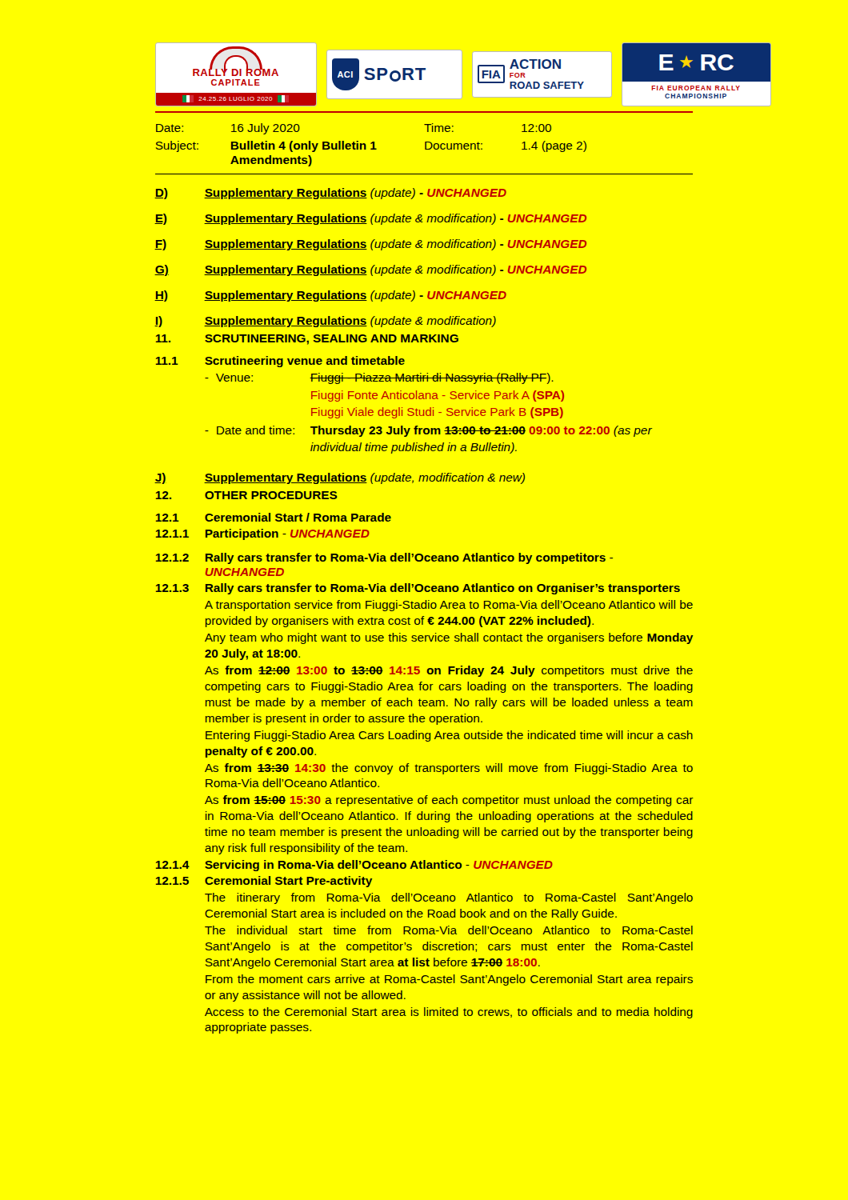RALLY DI ROMACAPITALE
24.25.26 LUGLIO 2020
SP RT
FIA
ACTIONFOR ROAD SAFETY
E★RC
FIA EUROPEAN RALLY CHAMPIONSHIP
| Date: | 16 July 2020 | Time: | 12:00 |
| Subject: | Bulletin 4 (only Bulletin 1 Amendments) | Document: | 1.4 (page 2) |
D) Supplementary Regulations (update) - UNCHANGED
E) Supplementary Regulations (update & modification) - UNCHANGED
F) Supplementary Regulations (update & modification) - UNCHANGED
G) Supplementary Regulations (update & modification) - UNCHANGED
H) Supplementary Regulations (update) - UNCHANGED
I) Supplementary Regulations (update & modification)
11. SCRUTINEERING, SEALING AND MARKING
11.1
Scrutineering venue and timetable
- Venue: Fiuggi - Piazza Martiri di Nassyria (Rally PF).
Fiuggi Fonte Anticolana - Service Park A (SPA)
Fiuggi Viale degli Studi - Service Park B (SPB)
- Date and time: Thursday 23 July from 13:00 to 21:00 09:00 to 22:00 (as per individual time published in a Bulletin).
J) Supplementary Regulations (update, modification & new)
12. OTHER PROCEDURES
12.1
Ceremonial Start / Roma Parade
12.1.1
Participation - UNCHANGED
12.1.2
Rally cars transfer to Roma-Via dell’Oceano Atlantico by competitors - UNCHANGED
12.1.3
Rally cars transfer to Roma-Via dell’Oceano Atlantico on Organiser’s transporters
A transportation service from Fiuggi-Stadio Area to Roma-Via dell’Oceano Atlantico will be provided by organisers with extra cost of € 244.00 (VAT 22% included).
Any team who might want to use this service shall contact the organisers before Monday 20 July, at 18:00.
As from 12:00 13:00 to 13:00 14:15 on Friday 24 July competitors must drive the competing cars to Fiuggi-Stadio Area for cars loading on the transporters. The loading must be made by a member of each team. No rally cars will be loaded unless a team member is present in order to assure the operation.
Entering Fiuggi-Stadio Area Cars Loading Area outside the indicated time will incur a cash penalty of € 200.00.
As from 13:30 14:30 the convoy of transporters will move from Fiuggi-Stadio Area to Roma-Via dell’Oceano Atlantico.
As from 15:00 15:30 a representative of each competitor must unload the competing car in Roma-Via dell’Oceano Atlantico. If during the unloading operations at the scheduled time no team member is present the unloading will be carried out by the transporter being any risk full responsibility of the team.
12.1.4
Servicing in Roma-Via dell’Oceano Atlantico - UNCHANGED
12.1.5
Ceremonial Start Pre-activity
The itinerary from Roma-Via dell’Oceano Atlantico to Roma-Castel Sant’Angelo Ceremonial Start area is included on the Road book and on the Rally Guide.
The individual start time from Roma-Via dell’Oceano Atlantico to Roma-Castel Sant’Angelo is at the competitor’s discretion; cars must enter the Roma-Castel Sant’Angelo Ceremonial Start area at list before 17:00 18:00.
From the moment cars arrive at Roma-Castel Sant’Angelo Ceremonial Start area repairs or any assistance will not be allowed.
Access to the Ceremonial Start area is limited to crews, to officials and to media holding appropriate passes.